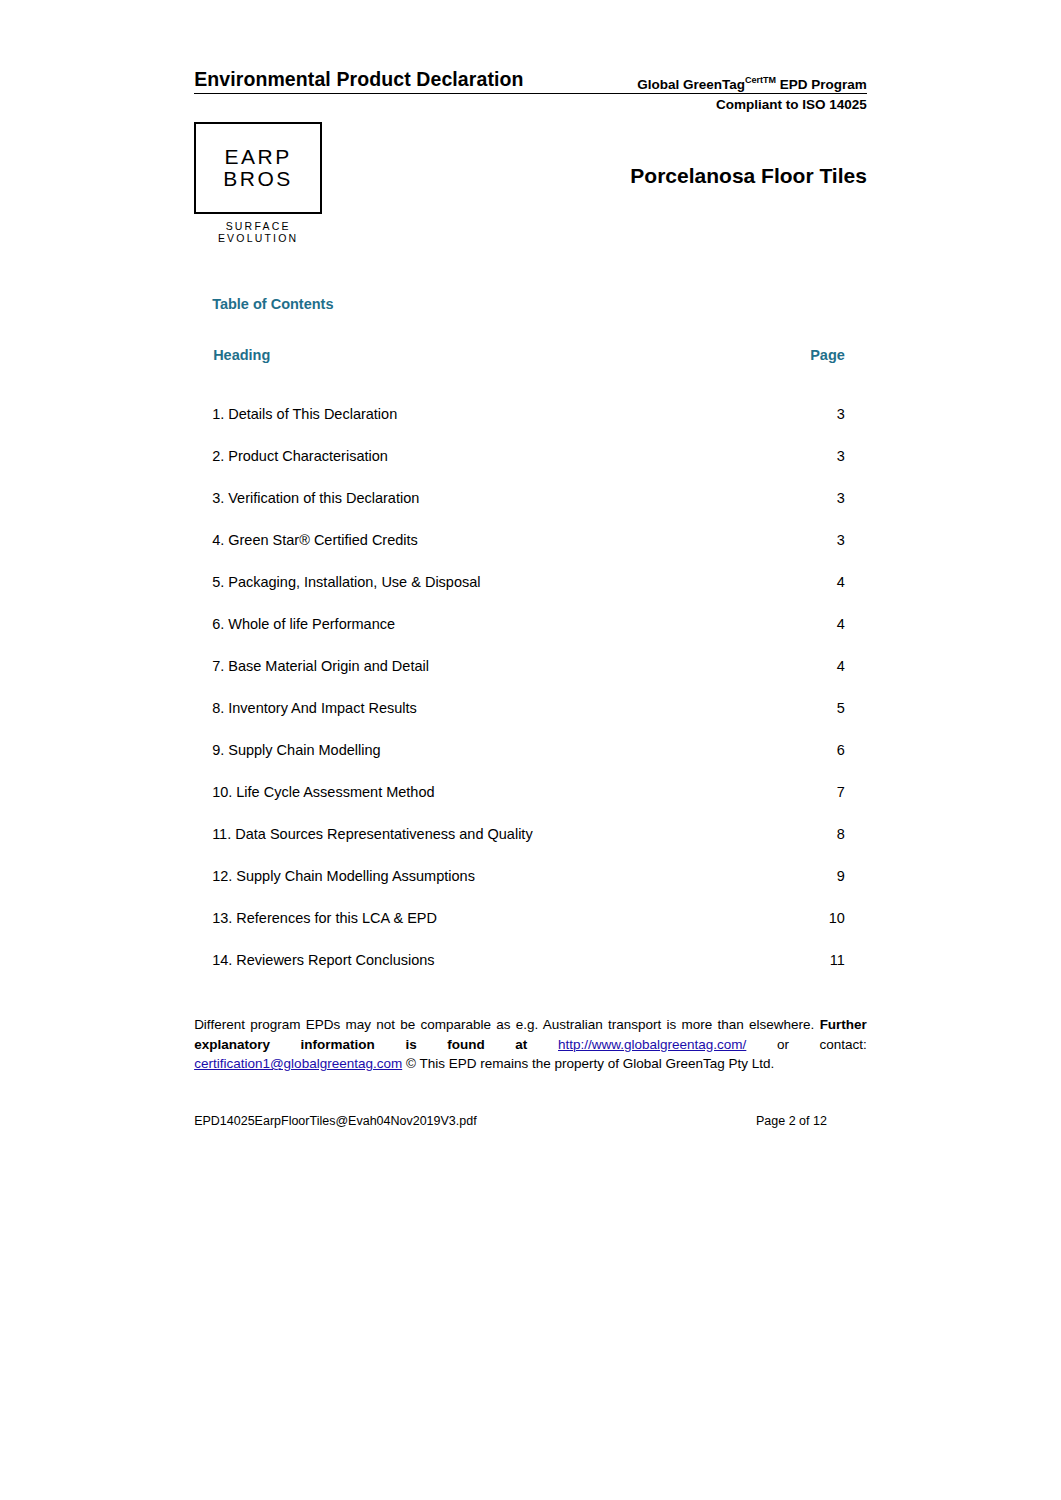Environmental Product Declaration
Global GreenTagCertTM EPD Program
Compliant to ISO 14025
EARP
BROS
SURFACE EVOLUTION
Porcelanosa Floor Tiles
Table of Contents
| Heading | Page |
| --- | --- |
| 1. Details of This Declaration | 3 |
| 2. Product Characterisation | 3 |
| 3. Verification of this Declaration | 3 |
| 4. Green Star® Certified Credits | 3 |
| 5. Packaging, Installation, Use & Disposal | 4 |
| 6. Whole of life Performance | 4 |
| 7. Base Material Origin and Detail | 4 |
| 8. Inventory And Impact Results | 5 |
| 9. Supply Chain Modelling | 6 |
| 10. Life Cycle Assessment Method | 7 |
| 11. Data Sources Representativeness and Quality | 8 |
| 12. Supply Chain Modelling Assumptions | 9 |
| 13. References for this LCA & EPD | 10 |
| 14. Reviewers Report Conclusions | 11 |
Different program EPDs may not be comparable as e.g. Australian transport is more than elsewhere. Further explanatory information is found at http://www.globalgreentag.com/ or contact: certification1@globalgreentag.com © This EPD remains the property of Global GreenTag Pty Ltd.
EPD14025EarpFloorTiles@Evah04Nov2019V3.pdf
Page 2 of 12